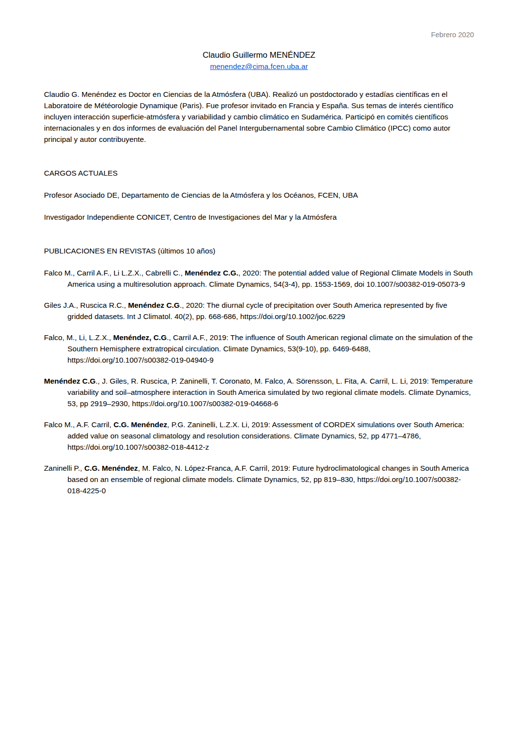Febrero 2020
Claudio Guillermo MENÉNDEZ
menendez@cima.fcen.uba.ar
Claudio G. Menéndez es Doctor en Ciencias de la Atmósfera (UBA). Realizó un postdoctorado y estadías científicas en el Laboratoire de Météorologie Dynamique (Paris). Fue profesor invitado en Francia y España. Sus temas de interés científico incluyen interacción superficie-atmósfera y variabilidad y cambio climático en Sudamérica. Participó en comités científicos internacionales y en dos informes de evaluación del Panel Intergubernamental sobre Cambio Climático (IPCC) como autor principal y autor contribuyente.
CARGOS ACTUALES
Profesor Asociado DE, Departamento de Ciencias de la Atmósfera y los Océanos, FCEN, UBA
Investigador Independiente CONICET, Centro de Investigaciones del Mar y la Atmósfera
PUBLICACIONES EN REVISTAS (últimos 10 años)
Falco M., Carril A.F., Li L.Z.X., Cabrelli C., Menéndez C.G., 2020: The potential added value of Regional Climate Models in South America using a multiresolution approach. Climate Dynamics, 54(3-4), pp. 1553-1569, doi 10.1007/s00382-019-05073-9
Giles J.A., Ruscica R.C., Menéndez C.G., 2020: The diurnal cycle of precipitation over South America represented by five gridded datasets. Int J Climatol. 40(2), pp. 668-686, https://doi.org/10.1002/joc.6229
Falco, M., Li, L.Z.X., Menéndez, C.G., Carril A.F., 2019: The influence of South American regional climate on the simulation of the Southern Hemisphere extratropical circulation. Climate Dynamics, 53(9-10), pp. 6469-6488, https://doi.org/10.1007/s00382-019-04940-9
Menéndez C.G., J. Giles, R. Ruscica, P. Zaninelli, T. Coronato, M. Falco, A. Sörensson, L. Fita, A. Carril, L. Li, 2019: Temperature variability and soil–atmosphere interaction in South America simulated by two regional climate models. Climate Dynamics, 53, pp 2919–2930, https://doi.org/10.1007/s00382-019-04668-6
Falco M., A.F. Carril, C.G. Menéndez, P.G. Zaninelli, L.Z.X. Li, 2019: Assessment of CORDEX simulations over South America: added value on seasonal climatology and resolution considerations. Climate Dynamics, 52, pp 4771–4786, https://doi.org/10.1007/s00382-018-4412-z
Zaninelli P., C.G. Menéndez, M. Falco, N. López-Franca, A.F. Carril, 2019: Future hydroclimatological changes in South America based on an ensemble of regional climate models. Climate Dynamics, 52, pp 819–830, https://doi.org/10.1007/s00382-018-4225-0